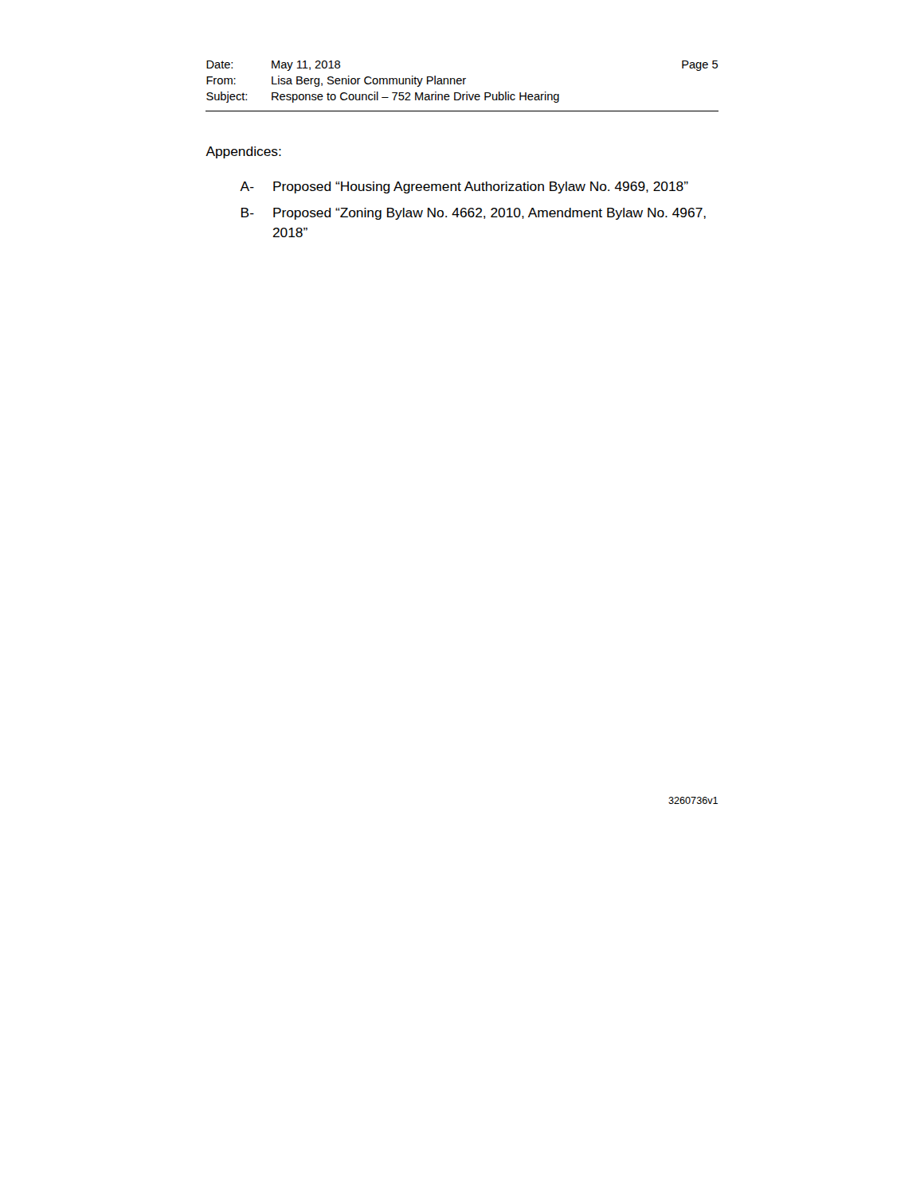| Date: | May 11, 2018 | Page 5 |
| From: | Lisa Berg, Senior Community Planner |
| Subject: | Response to Council – 752 Marine Drive Public Hearing |
Appendices:
A-Proposed “Housing Agreement Authorization Bylaw No. 4969, 2018”
B-Proposed “Zoning Bylaw No. 4662, 2010, Amendment Bylaw No. 4967, 2018”
3260736v1